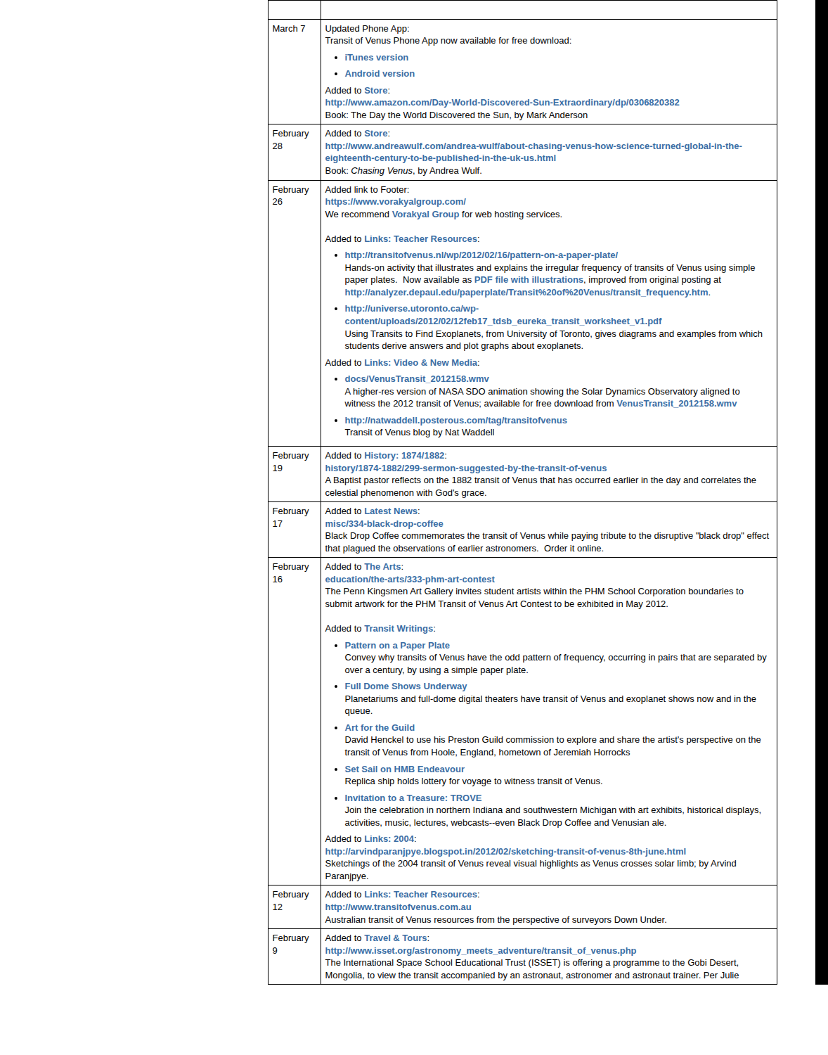| March 7 | Updated Phone App: Transit of Venus Phone App now available for free download: iTunes version Android version Added to Store : http://www.amazon.com/Day-World-Discovered-Sun-Extraordinary/dp/0306820382 Book: The Day the World Discovered the Sun, by Mark Anderson |
| February 28 | Added to Store : http://www.andreawulf.com/andrea-wulf/about-chasing-venus-how-science-turned-global-in-the-eighteenth-century-to-be-published-in-the-uk-us.html Book: Chasing Venus , by Andrea Wulf. |
| February 26 | Added link to Footer: https://www.vorakyalgroup.com/ We recommend Vorakyal Group for web hosting services. Added to Links: Teacher Resources : http://transitofvenus.nl/wp/2012/02/16/pattern-on-a-paper-plate/ Hands-on activity that illustrates and explains the irregular frequency of transits of Venus using simple paper plates. Now available as PDF file with illustrations , improved from original posting at http://analyzer.depaul.edu/paperplate/Transit%20of%20Venus/transit_frequency.htm . http://universe.utoronto.ca/wp-content/uploads/2012/02/12feb17_tdsb_eureka_transit_worksheet_v1.pdf Using Transits to Find Exoplanets, from University of Toronto, gives diagrams and examples from which students derive answers and plot graphs about exoplanets. Added to Links: Video & New Media : docs/VenusTransit_2012158.wmv A higher-res version of NASA SDO animation showing the Solar Dynamics Observatory aligned to witness the 2012 transit of Venus; available for free download from VenusTransit_2012158.wmv http://natwaddell.posterous.com/tag/transitofvenus Transit of Venus blog by Nat Waddell |
| February 19 | Added to History: 1874/1882 : history/1874-1882/299-sermon-suggested-by-the-transit-of-venus A Baptist pastor reflects on the 1882 transit of Venus that has occurred earlier in the day and correlates the celestial phenomenon with God's grace. |
| February 17 | Added to Latest News : misc/334-black-drop-coffee Black Drop Coffee commemorates the transit of Venus while paying tribute to the disruptive "black drop" effect that plagued the observations of earlier astronomers. Order it online. |
| February 16 | Added to The Arts : education/the-arts/333-phm-art-contest The Penn Kingsmen Art Gallery invites student artists within the PHM School Corporation boundaries to submit artwork for the PHM Transit of Venus Art Contest to be exhibited in May 2012. Added to Transit Writings : Pattern on a Paper Plate Convey why transits of Venus have the odd pattern of frequency, occurring in pairs that are separated by over a century, by using a simple paper plate. Full Dome Shows Underway Planetariums and full-dome digital theaters have transit of Venus and exoplanet shows now and in the queue. Art for the Guild David Henckel to use his Preston Guild commission to explore and share the artist's perspective on the transit of Venus from Hoole, England, hometown of Jeremiah Horrocks Set Sail on HMB Endeavour Replica ship holds lottery for voyage to witness transit of Venus. Invitation to a Treasure: TROVE Join the celebration in northern Indiana and southwestern Michigan with art exhibits, historical displays, activities, music, lectures, webcasts--even Black Drop Coffee and Venusian ale. Added to Links: 2004 : http://arvindparanjpye.blogspot.in/2012/02/sketching-transit-of-venus-8th-june.html Sketchings of the 2004 transit of Venus reveal visual highlights as Venus crosses solar limb; by Arvind Paranjpye. |
| February 12 | Added to Links: Teacher Resources : http://www.transitofvenus.com.au Australian transit of Venus resources from the perspective of surveyors Down Under. |
| February 9 | Added to Travel & Tours : http://www.isset.org/astronomy_meets_adventure/transit_of_venus.php The International Space School Educational Trust (ISSET) is offering a programme to the Gobi Desert, Mongolia, to view the transit accompanied by an astronaut, astronomer and astronaut trainer. Per Julie |